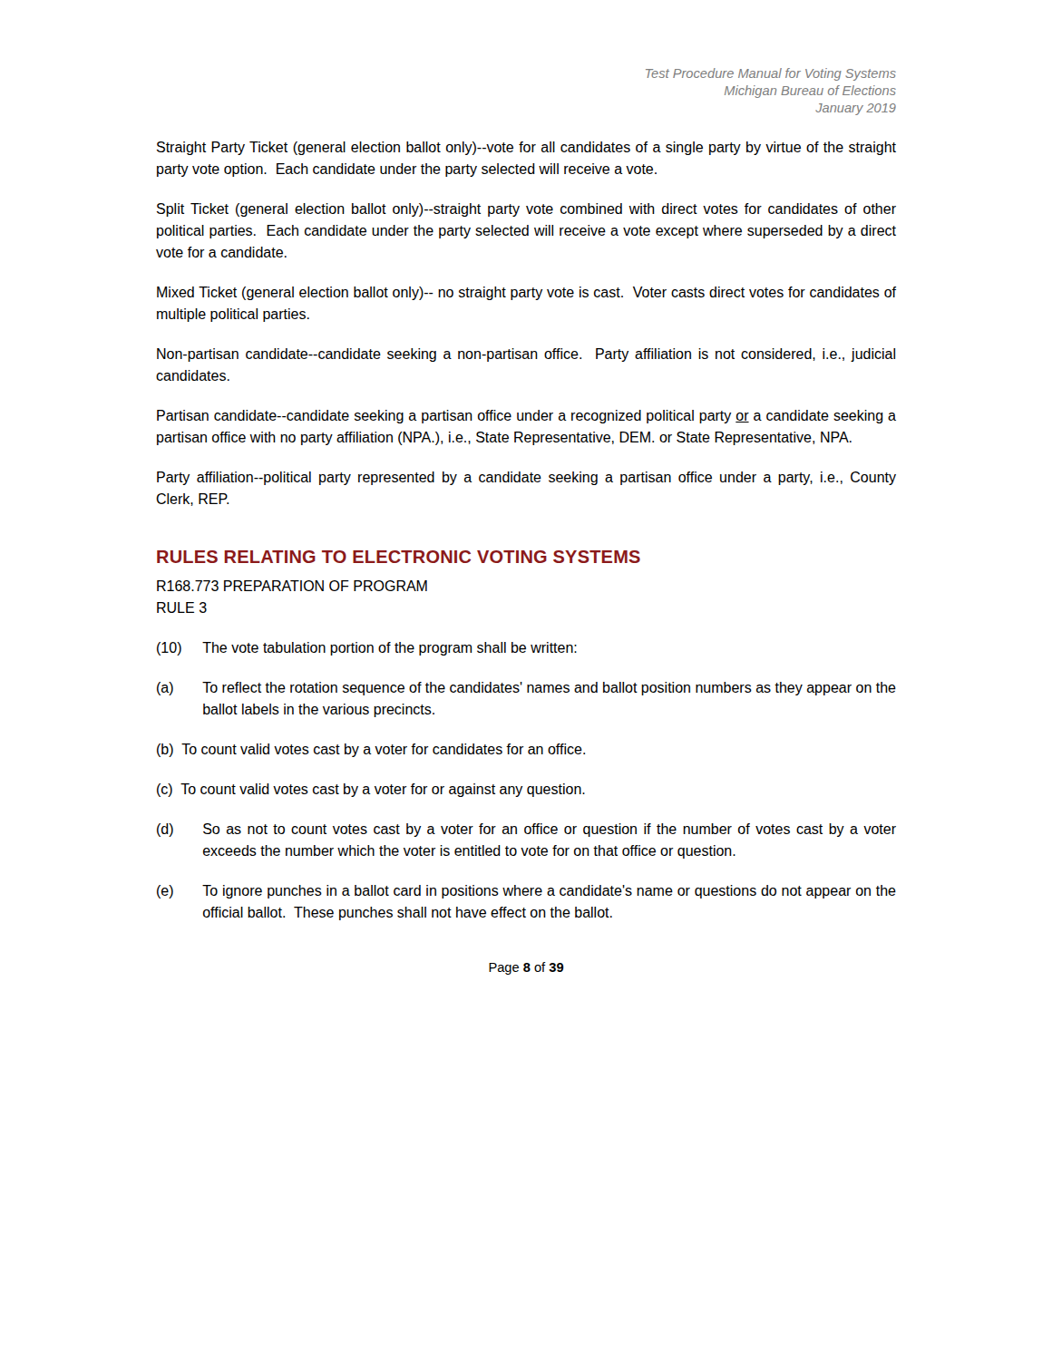Test Procedure Manual for Voting Systems
Michigan Bureau of Elections
January 2019
Straight Party Ticket (general election ballot only)--vote for all candidates of a single party by virtue of the straight party vote option. Each candidate under the party selected will receive a vote.
Split Ticket (general election ballot only)--straight party vote combined with direct votes for candidates of other political parties. Each candidate under the party selected will receive a vote except where superseded by a direct vote for a candidate.
Mixed Ticket (general election ballot only)-- no straight party vote is cast. Voter casts direct votes for candidates of multiple political parties.
Non-partisan candidate--candidate seeking a non-partisan office. Party affiliation is not considered, i.e., judicial candidates.
Partisan candidate--candidate seeking a partisan office under a recognized political party or a candidate seeking a partisan office with no party affiliation (NPA.), i.e., State Representative, DEM. or State Representative, NPA.
Party affiliation--political party represented by a candidate seeking a partisan office under a party, i.e., County Clerk, REP.
RULES RELATING TO ELECTRONIC VOTING SYSTEMS
R168.773 PREPARATION OF PROGRAM
RULE 3
(10) The vote tabulation portion of the program shall be written:
(a) To reflect the rotation sequence of the candidates' names and ballot position numbers as they appear on the ballot labels in the various precincts.
(b) To count valid votes cast by a voter for candidates for an office.
(c) To count valid votes cast by a voter for or against any question.
(d) So as not to count votes cast by a voter for an office or question if the number of votes cast by a voter exceeds the number which the voter is entitled to vote for on that office or question.
(e) To ignore punches in a ballot card in positions where a candidate's name or questions do not appear on the official ballot. These punches shall not have effect on the ballot.
Page 8 of 39